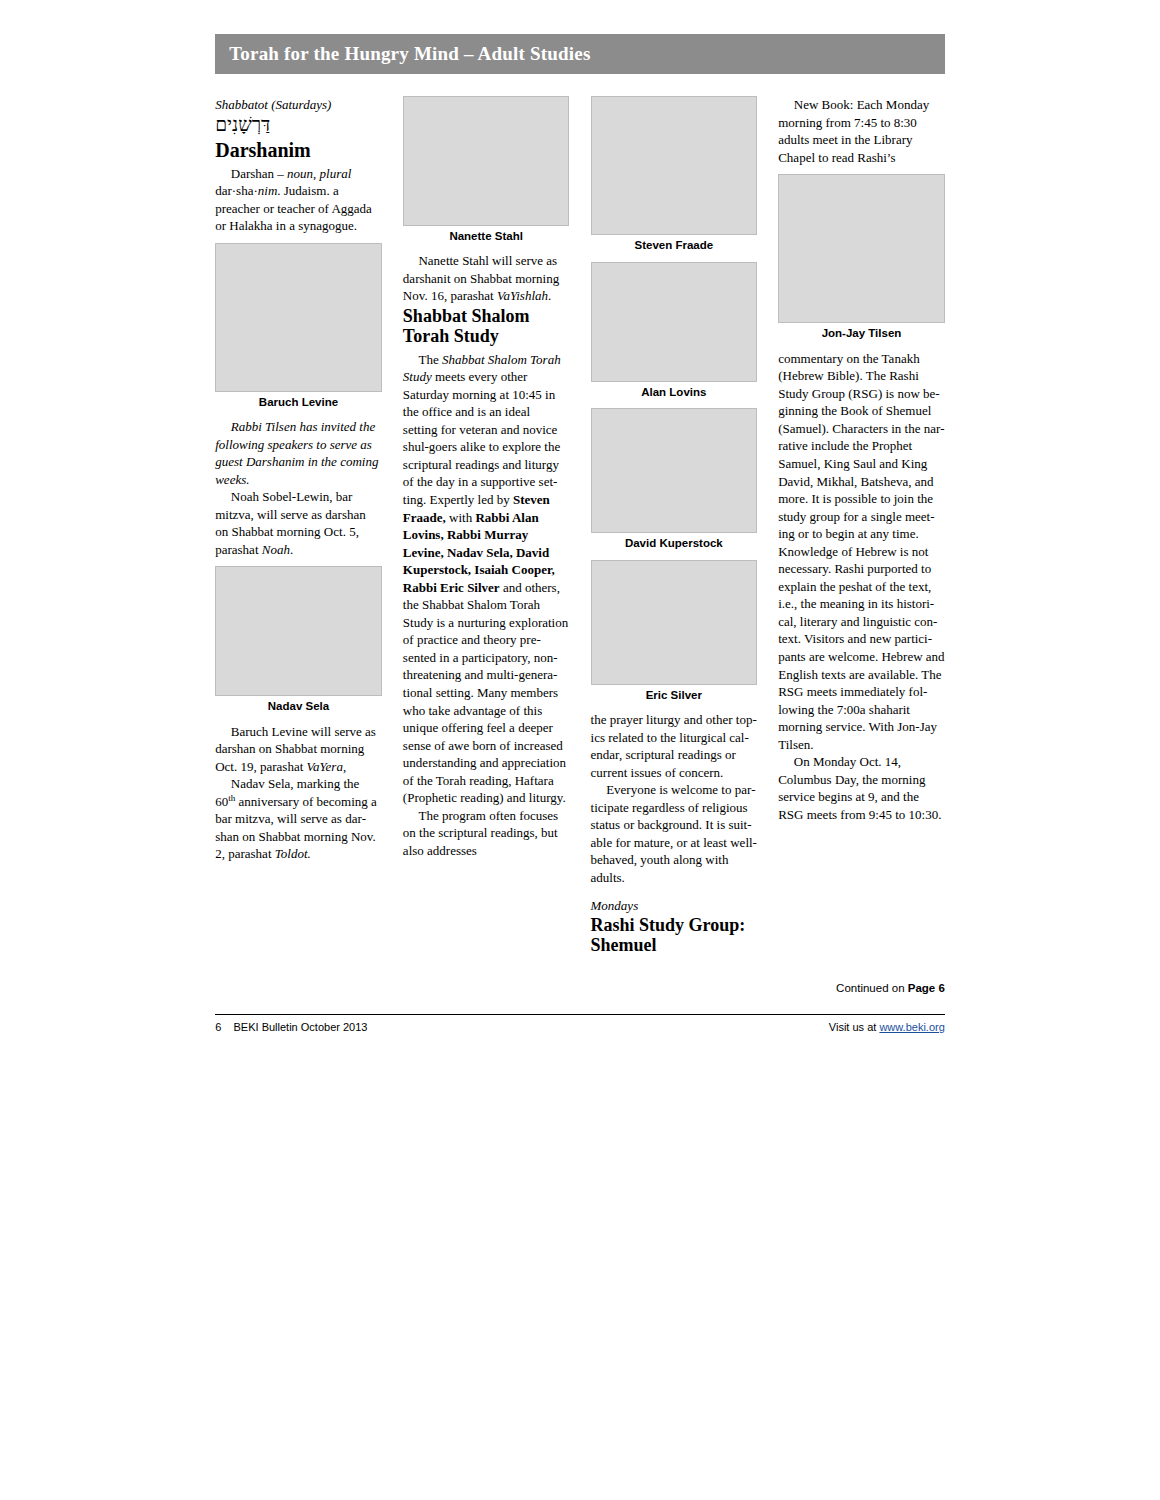Torah for the Hungry Mind – Adult Studies
Shabbatot (Saturdays)
דַּרְשָׁנִים
Darshanim
Darshan – noun, plural dar·sha·nim. Judaism. a preacher or teacher of Aggada or Halakha in a synagogue.
Baruch Levine
Rabbi Tilsen has invited the following speakers to serve as guest Darshanim in the coming weeks.
Noah Sobel-Lewin, bar mitzva, will serve as darshan on Shabbat morning Oct. 5, parashat Noah.
Nadav Sela
Baruch Levine will serve as darshan on Shabbat morning Oct. 19, parashat VaYera,
Nadav Sela, marking the 60th anniversary of becoming a bar mitzva, will serve as darshan on Shabbat morning Nov. 2, parashat Toldot.
Nanette Stahl
Nanette Stahl will serve as darshanit on Shabbat morning Nov. 16, parashat VaYishlah.
Shabbat Shalom Torah Study
The Shabbat Shalom Torah Study meets every other Saturday morning at 10:45 in the office and is an ideal
setting for veteran and novice shul-goers alike to explore the scriptural readings and liturgy of the day in a supportive setting. Expertly led by Steven Fraade, with Rabbi Alan Lovins, Rabbi Murray Levine, Nadav Sela, David Kuperstock, Isaiah Cooper, Rabbi Eric Silver and others, the Shabbat Shalom Torah Study is a nurturing exploration of practice and theory presented in a participatory, non-threatening and multi-generational setting. Many members who take advantage of this unique offering feel a deeper sense of awe born of increased understanding and appreciation of the Torah reading, Haftara (Prophetic reading) and liturgy.
The program often focuses on the scriptural readings, but also addresses
Steven Fraade
Alan Lovins
David Kuperstock
Eric Silver
the prayer liturgy and other topics related to the liturgical calendar, scriptural readings or current issues of concern.
Everyone is welcome to participate regardless of religious status or background. It is suitable for mature, or at least well-behaved, youth along with adults.
Mondays
Rashi Study Group: Shemuel
New Book: Each Monday morning from 7:45 to 8:30 adults meet in the Library Chapel to read Rashi’s
Jon-Jay Tilsen
commentary on the Tanakh (Hebrew Bible). The Rashi Study Group (RSG) is now beginning the Book of Shemuel (Samuel). Characters in the narrative include the Prophet Samuel, King Saul and King David, Mikhal, Batsheva, and more. It is possible to join the study group for a single meeting or to begin at any time. Knowledge of Hebrew is not necessary. Rashi purported to explain the peshat of the text, i.e., the meaning in its historical, literary and linguistic context. Visitors and new participants are welcome. Hebrew and English texts are available. The RSG meets immediately following the 7:00a shaharit morning service. With Jon-Jay Tilsen.
On Monday Oct. 14, Columbus Day, the morning service begins at 9, and the RSG meets from 9:45 to 10:30.
Continued on Page 6
6 BEKI Bulletin October 2013
Visit us at www.beki.org